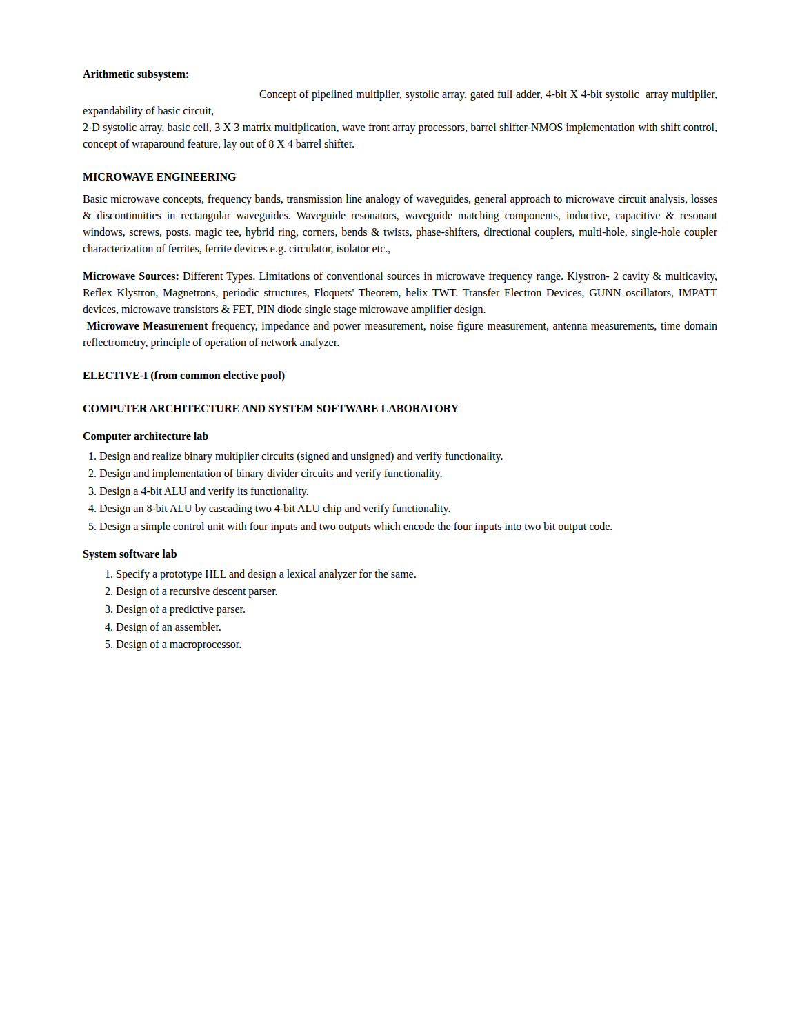Arithmetic subsystem:
Concept of pipelined multiplier, systolic array, gated full adder, 4-bit X 4-bit systolic array multiplier, expandability of basic circuit,
2-D systolic array, basic cell, 3 X 3 matrix multiplication, wave front array processors, barrel shifter-NMOS implementation with shift control, concept of wraparound feature, lay out of 8 X 4 barrel shifter.
MICROWAVE ENGINEERING
Basic microwave concepts, frequency bands, transmission line analogy of waveguides, general approach to microwave circuit analysis, losses & discontinuities in rectangular waveguides. Waveguide resonators, waveguide matching components, inductive, capacitive & resonant windows, screws, posts. magic tee, hybrid ring, corners, bends & twists, phase-shifters, directional couplers, multi-hole, single-hole coupler characterization of ferrites, ferrite devices e.g. circulator, isolator etc.,
Microwave Sources: Different Types. Limitations of conventional sources in microwave frequency range. Klystron- 2 cavity & multicavity, Reflex Klystron, Magnetrons, periodic structures, Floquets' Theorem, helix TWT. Transfer Electron Devices, GUNN oscillators, IMPATT devices, microwave transistors & FET, PIN diode single stage microwave amplifier design.
Microwave Measurement frequency, impedance and power measurement, noise figure measurement, antenna measurements, time domain reflectrometry, principle of operation of network analyzer.
ELECTIVE-I (from common elective pool)
COMPUTER ARCHITECTURE AND SYSTEM SOFTWARE LABORATORY
Computer architecture lab
Design and realize binary multiplier circuits (signed and unsigned) and verify functionality.
Design and implementation of binary divider circuits and verify functionality.
Design a 4-bit ALU and verify its functionality.
Design an 8-bit ALU by cascading two 4-bit ALU chip and verify functionality.
Design a simple control unit with four inputs and two outputs which encode the four inputs into two bit output code.
System software lab
Specify a prototype HLL and design a lexical analyzer for the same.
Design of a recursive descent parser.
Design of a predictive parser.
Design of an assembler.
Design of a macroprocessor.